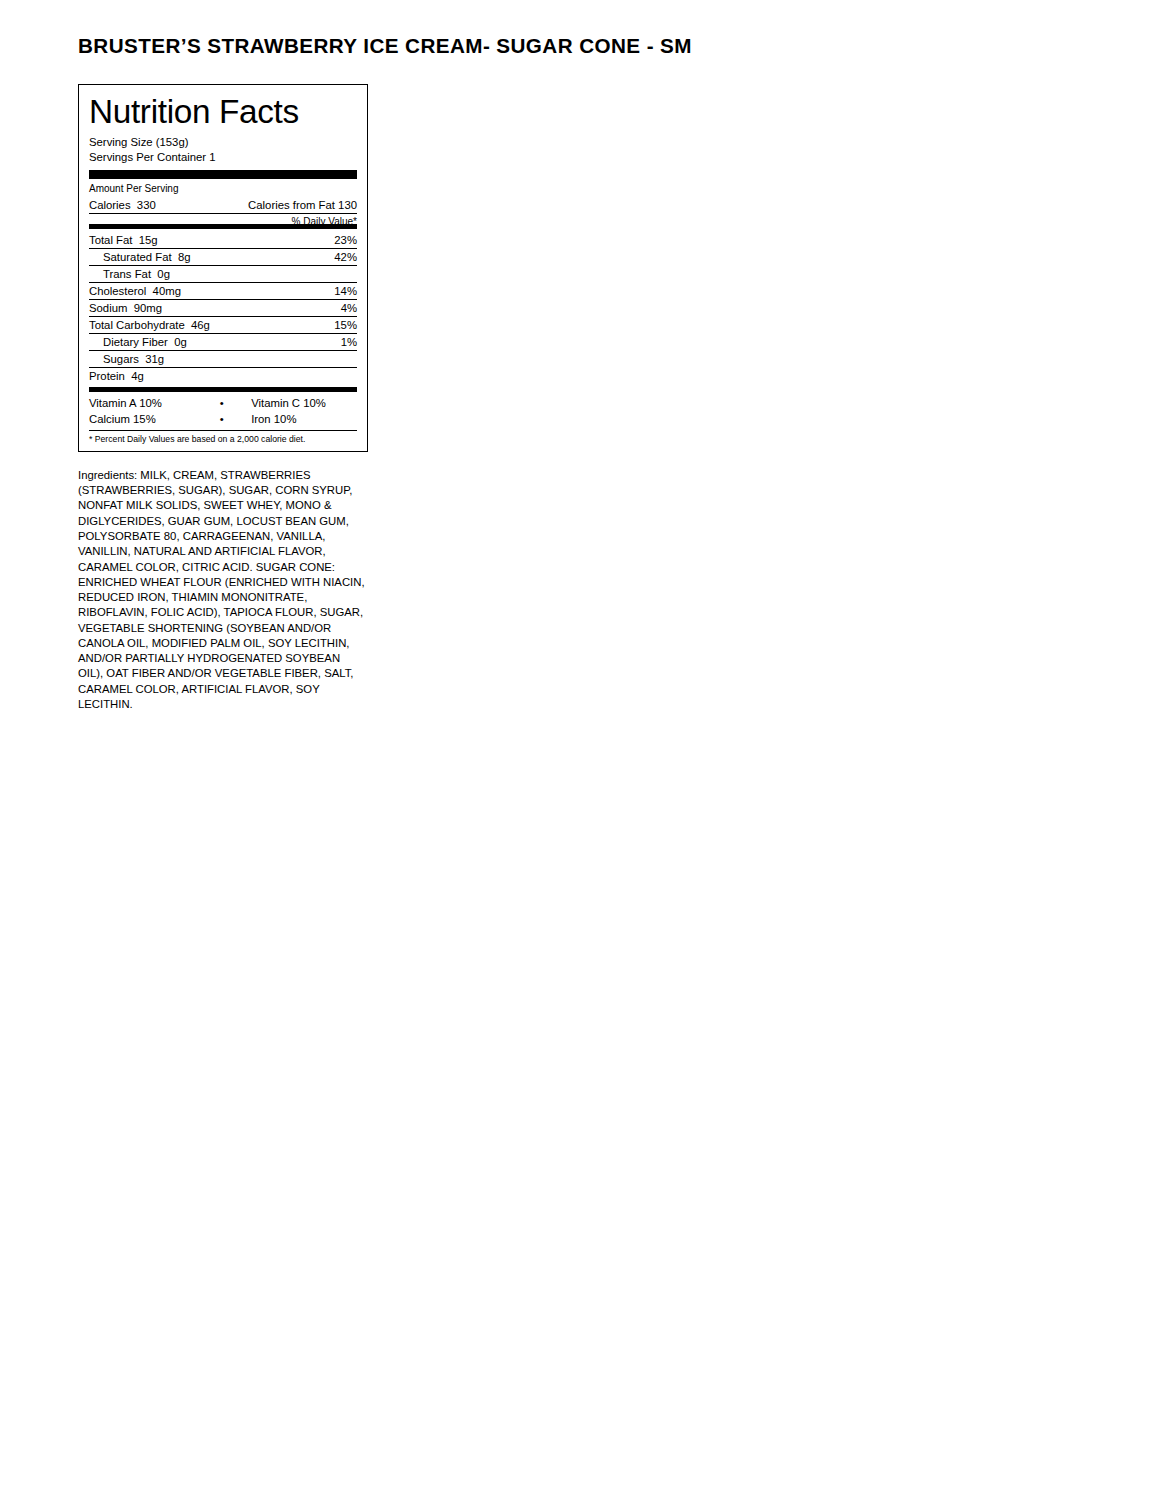BRUSTER’S STRAWBERRY ICE CREAM- SUGAR CONE - SM
Nutrition Facts
Serving Size (153g)
Servings Per Container 1
Amount Per Serving
| Calories 330 | Calories from Fat 130 |
| % Daily Value* |
| Total Fat 15g | 23% |
| Saturated Fat 8g | 42% |
| Trans Fat 0g | |
| Cholesterol 40mg | 14% |
| Sodium 90mg | 4% |
| Total Carbohydrate 46g | 15% |
| Dietary Fiber 0g | 1% |
| Sugars 31g | |
| Protein 4g | |
| Vitamin A 10% | • | Vitamin C 10% |
| Calcium 15% | • | Iron 10% |
* Percent Daily Values are based on a 2,000 calorie diet.
Ingredients: MILK, CREAM, STRAWBERRIES (STRAWBERRIES, SUGAR), SUGAR, CORN SYRUP, NONFAT MILK SOLIDS, SWEET WHEY, MONO & DIGLYCERIDES, GUAR GUM, LOCUST BEAN GUM, POLYSORBATE 80, CARRAGEENAN, VANILLA, VANILLIN, NATURAL AND ARTIFICIAL FLAVOR, CARAMEL COLOR, CITRIC ACID. SUGAR CONE: ENRICHED WHEAT FLOUR (ENRICHED WITH NIACIN, REDUCED IRON, THIAMIN MONONITRATE, RIBOFLAVIN, FOLIC ACID), TAPIOCA FLOUR, SUGAR, VEGETABLE SHORTENING (SOYBEAN AND/OR CANOLA OIL, MODIFIED PALM OIL, SOY LECITHIN, AND/OR PARTIALLY HYDROGENATED SOYBEAN OIL), OAT FIBER AND/OR VEGETABLE FIBER, SALT, CARAMEL COLOR, ARTIFICIAL FLAVOR, SOY LECITHIN.